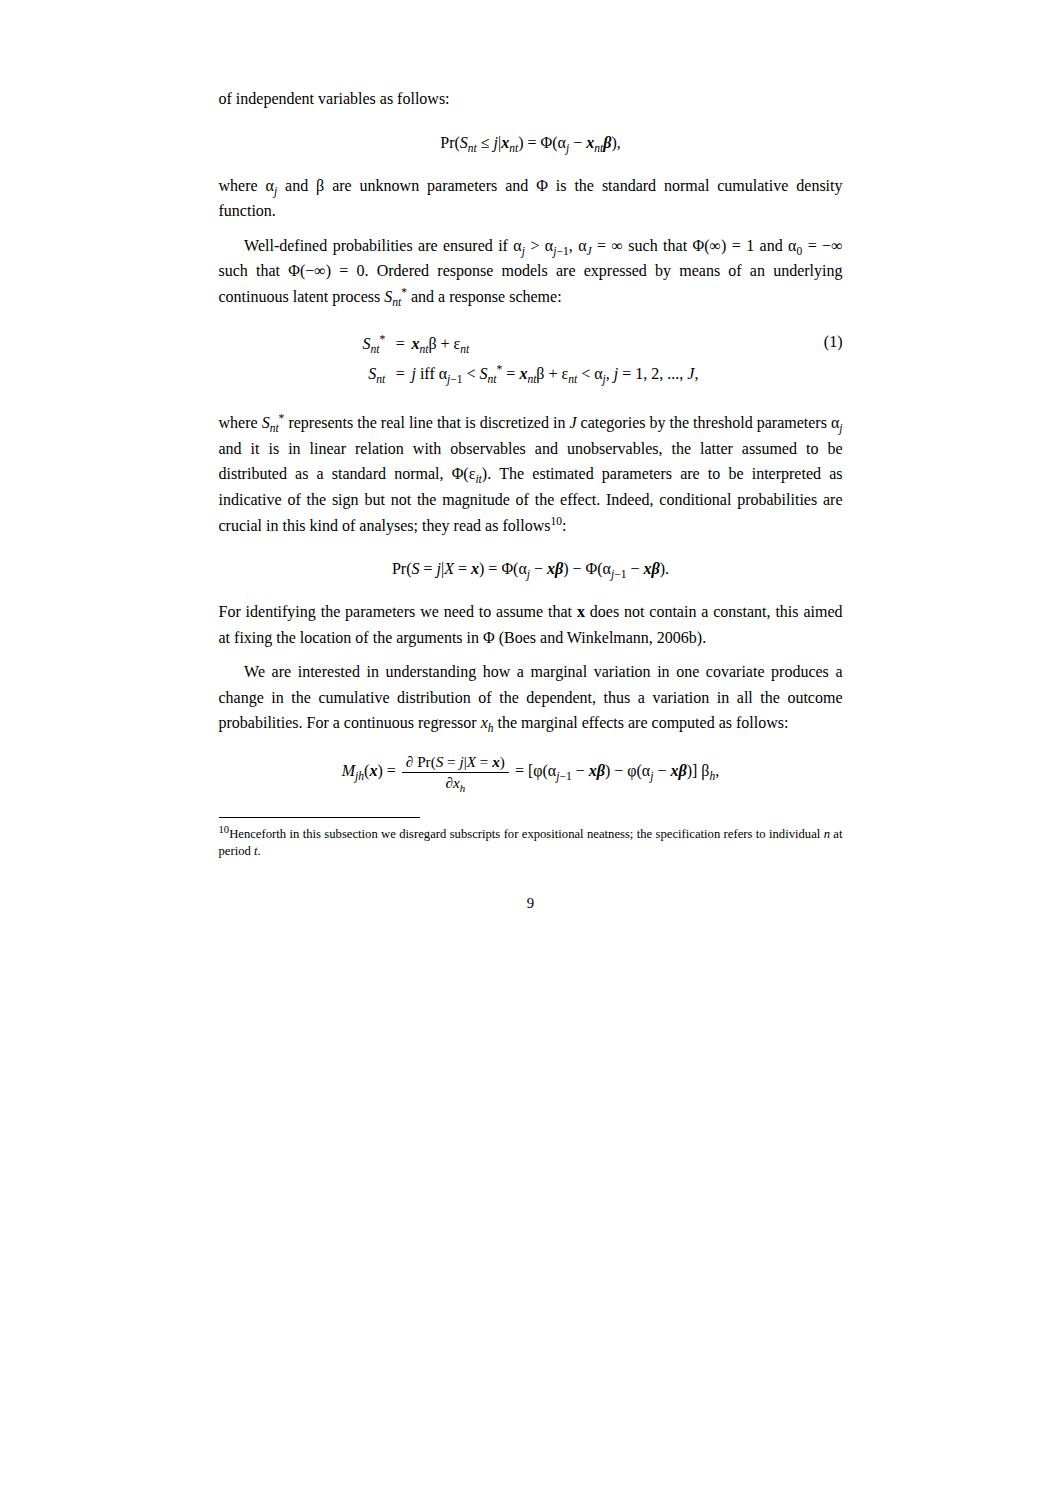of independent variables as follows:
Pr(Snt ≤ j|xnt) = Φ(αj − xntβ),
where αj and β are unknown parameters and Φ is the standard normal cumulative density function.
Well-defined probabilities are ensured if αj > αj−1, αJ = ∞ such that Φ(∞) = 1 and α0 = −∞ such that Φ(−∞) = 0. Ordered response models are expressed by means of an underlying continuous latent process Snt* and a response scheme:
(1)
| S nt * | = | x nt β + ε nt |
| S nt | = | j iff α j −1 < S nt * = x nt β + ε nt < α j , j = 1, 2, ..., J , |
where Snt* represents the real line that is discretized in J categories by the threshold parameters αj and it is in linear relation with observables and unobservables, the latter assumed to be distributed as a standard normal, Φ(εit). The estimated parameters are to be interpreted as indicative of the sign but not the magnitude of the effect. Indeed, conditional probabilities are crucial in this kind of analyses; they read as follows10:
Pr(S = j|X = x) = Φ(αj − xβ) − Φ(αj−1 − xβ).
For identifying the parameters we need to assume that x does not contain a constant, this aimed at fixing the location of the arguments in Φ (Boes and Winkelmann, 2006b).
We are interested in understanding how a marginal variation in one covariate produces a change in the cumulative distribution of the dependent, thus a variation in all the outcome probabilities. For a continuous regressor xh the marginal effects are computed as follows:
Mjh(x) = ∂ Pr(S = j|X = x)∂xh = [φ(αj−1 − xβ) − φ(αj − xβ)] βh,
10Henceforth in this subsection we disregard subscripts for expositional neatness; the specification refers to individual n at period t.
9